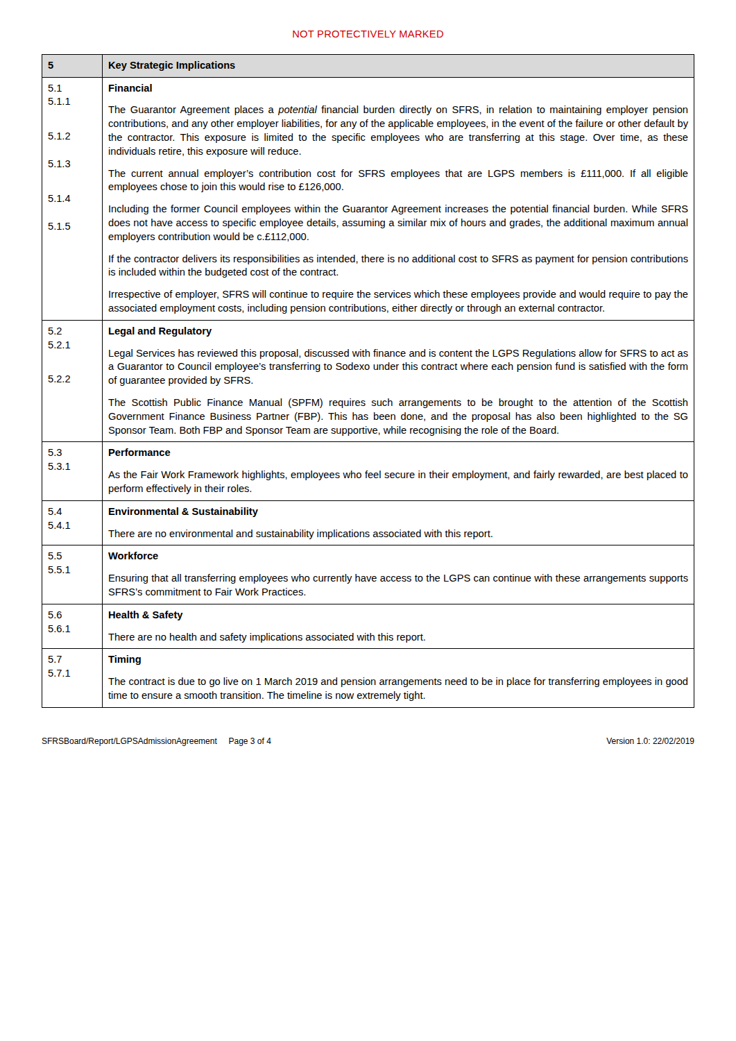NOT PROTECTIVELY MARKED
| 5 | Key Strategic Implications |
| 5.1 5.1.1 5.1.2 5.1.3 5.1.4 5.1.5 | Financial The Guarantor Agreement places a potential financial burden directly on SFRS, in relation to maintaining employer pension contributions, and any other employer liabilities, for any of the applicable employees, in the event of the failure or other default by the contractor. This exposure is limited to the specific employees who are transferring at this stage. Over time, as these individuals retire, this exposure will reduce. The current annual employer’s contribution cost for SFRS employees that are LGPS members is £111,000. If all eligible employees chose to join this would rise to £126,000. Including the former Council employees within the Guarantor Agreement increases the potential financial burden. While SFRS does not have access to specific employee details, assuming a similar mix of hours and grades, the additional maximum annual employers contribution would be c.£112,000. If the contractor delivers its responsibilities as intended, there is no additional cost to SFRS as payment for pension contributions is included within the budgeted cost of the contract. Irrespective of employer, SFRS will continue to require the services which these employees provide and would require to pay the associated employment costs, including pension contributions, either directly or through an external contractor. |
| 5.2 5.2.1 5.2.2 | Legal and Regulatory Legal Services has reviewed this proposal, discussed with finance and is content the LGPS Regulations allow for SFRS to act as a Guarantor to Council employee’s transferring to Sodexo under this contract where each pension fund is satisfied with the form of guarantee provided by SFRS. The Scottish Public Finance Manual (SPFM) requires such arrangements to be brought to the attention of the Scottish Government Finance Business Partner (FBP). This has been done, and the proposal has also been highlighted to the SG Sponsor Team. Both FBP and Sponsor Team are supportive, while recognising the role of the Board. |
| 5.3 5.3.1 | Performance As the Fair Work Framework highlights, employees who feel secure in their employment, and fairly rewarded, are best placed to perform effectively in their roles. |
| 5.4 5.4.1 | Environmental & Sustainability There are no environmental and sustainability implications associated with this report. |
| 5.5 5.5.1 | Workforce Ensuring that all transferring employees who currently have access to the LGPS can continue with these arrangements supports SFRS’s commitment to Fair Work Practices. |
| 5.6 5.6.1 | Health & Safety There are no health and safety implications associated with this report. |
| 5.7 5.7.1 | Timing The contract is due to go live on 1 March 2019 and pension arrangements need to be in place for transferring employees in good time to ensure a smooth transition. The timeline is now extremely tight. |
SFRSBoard/Report/LGPSAdmissionAgreement Page 3 of 4
Version 1.0: 22/02/2019